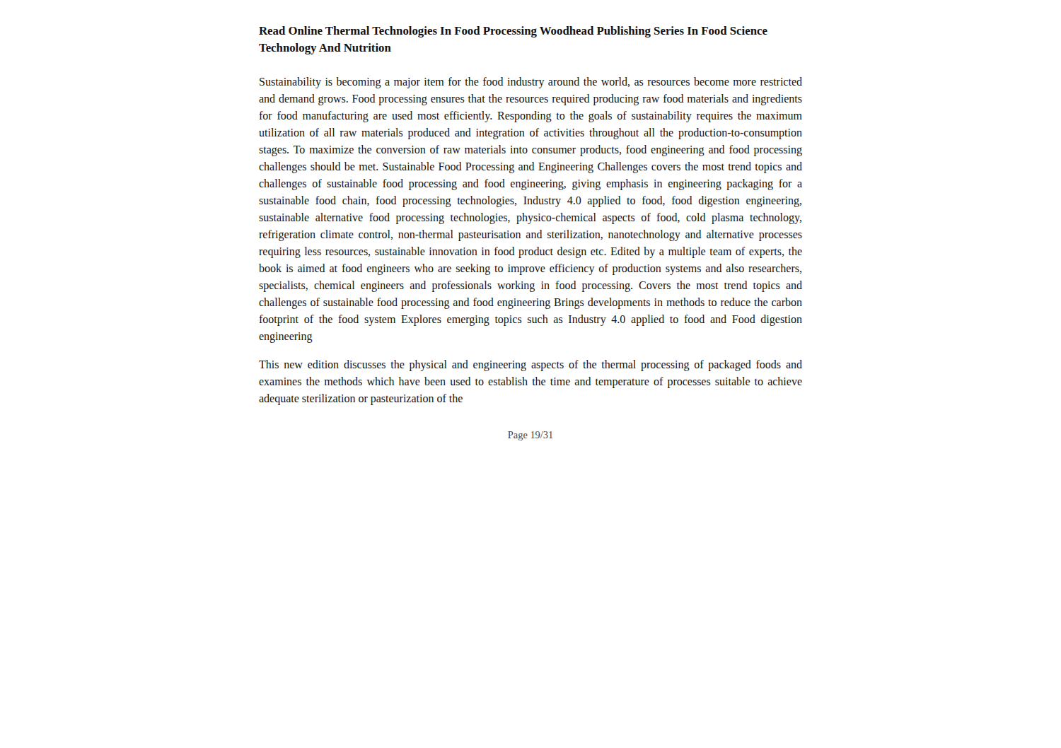Read Online Thermal Technologies In Food Processing Woodhead Publishing Series In Food Science Technology And Nutrition
Sustainability is becoming a major item for the food industry around the world, as resources become more restricted and demand grows. Food processing ensures that the resources required producing raw food materials and ingredients for food manufacturing are used most efficiently. Responding to the goals of sustainability requires the maximum utilization of all raw materials produced and integration of activities throughout all the production-to-consumption stages. To maximize the conversion of raw materials into consumer products, food engineering and food processing challenges should be met. Sustainable Food Processing and Engineering Challenges covers the most trend topics and challenges of sustainable food processing and food engineering, giving emphasis in engineering packaging for a sustainable food chain, food processing technologies, Industry 4.0 applied to food, food digestion engineering, sustainable alternative food processing technologies, physico-chemical aspects of food, cold plasma technology, refrigeration climate control, non-thermal pasteurisation and sterilization, nanotechnology and alternative processes requiring less resources, sustainable innovation in food product design etc. Edited by a multiple team of experts, the book is aimed at food engineers who are seeking to improve efficiency of production systems and also researchers, specialists, chemical engineers and professionals working in food processing. Covers the most trend topics and challenges of sustainable food processing and food engineering Brings developments in methods to reduce the carbon footprint of the food system Explores emerging topics such as Industry 4.0 applied to food and Food digestion engineering
This new edition discusses the physical and engineering aspects of the thermal processing of packaged foods and examines the methods which have been used to establish the time and temperature of processes suitable to achieve adequate sterilization or pasteurization of the
Page 19/31